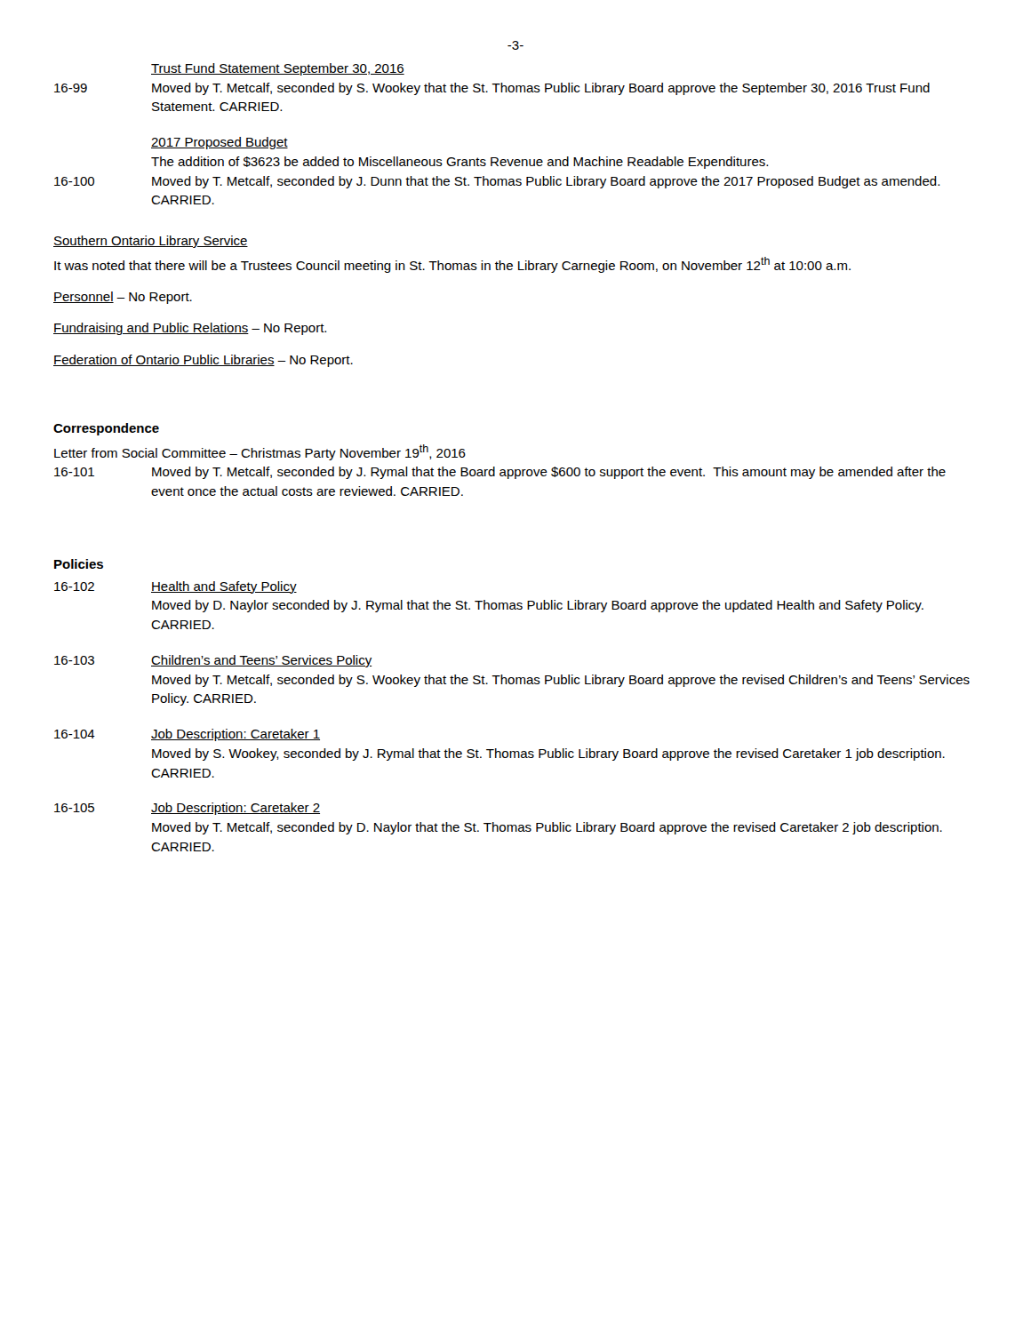-3-
Trust Fund Statement September 30, 2016
16-99
Moved by T. Metcalf, seconded by S. Wookey that the St. Thomas Public Library Board approve the September 30, 2016 Trust Fund Statement. CARRIED.
2017 Proposed Budget
The addition of $3623 be added to Miscellaneous Grants Revenue and Machine Readable Expenditures.
16-100
Moved by T. Metcalf, seconded by J. Dunn that the St. Thomas Public Library Board approve the 2017 Proposed Budget as amended. CARRIED.
Southern Ontario Library Service
It was noted that there will be a Trustees Council meeting in St. Thomas in the Library Carnegie Room, on November 12th at 10:00 a.m.
Personnel – No Report.
Fundraising and Public Relations – No Report.
Federation of Ontario Public Libraries – No Report.
Correspondence
Letter from Social Committee – Christmas Party November 19th, 2016
16-101
Moved by T. Metcalf, seconded by J. Rymal that the Board approve $600 to support the event. This amount may be amended after the event once the actual costs are reviewed. CARRIED.
Policies
16-102
Health and Safety Policy
Moved by D. Naylor seconded by J. Rymal that the St. Thomas Public Library Board approve the updated Health and Safety Policy. CARRIED.
16-103
Children’s and Teens’ Services Policy
Moved by T. Metcalf, seconded by S. Wookey that the St. Thomas Public Library Board approve the revised Children’s and Teens’ Services Policy. CARRIED.
16-104
Job Description: Caretaker 1
Moved by S. Wookey, seconded by J. Rymal that the St. Thomas Public Library Board approve the revised Caretaker 1 job description. CARRIED.
16-105
Job Description: Caretaker 2
Moved by T. Metcalf, seconded by D. Naylor that the St. Thomas Public Library Board approve the revised Caretaker 2 job description. CARRIED.